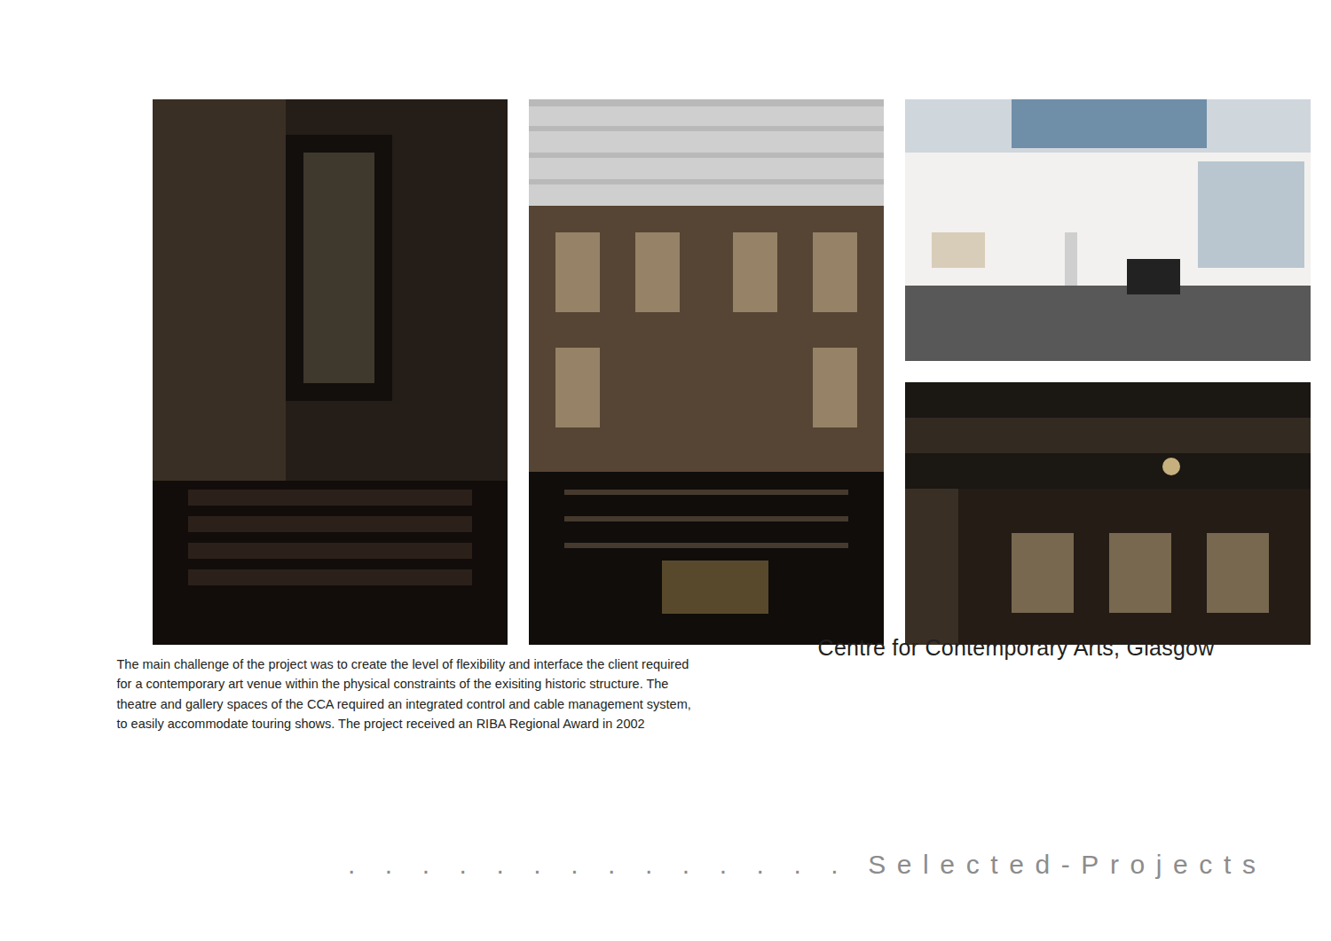Centre for Contemporary Arts, Glasgow
The main challenge of the project was to create the level of flexibility and interface the client required for a contemporary art venue within the physical constraints of the exisiting historic structure. The theatre and gallery spaces of the CCA required an integrated control and cable management system, to easily accommodate touring shows. The project received an RIBA Regional Award in 2002
. . . . . . . . . . . . . . Selected-Projects